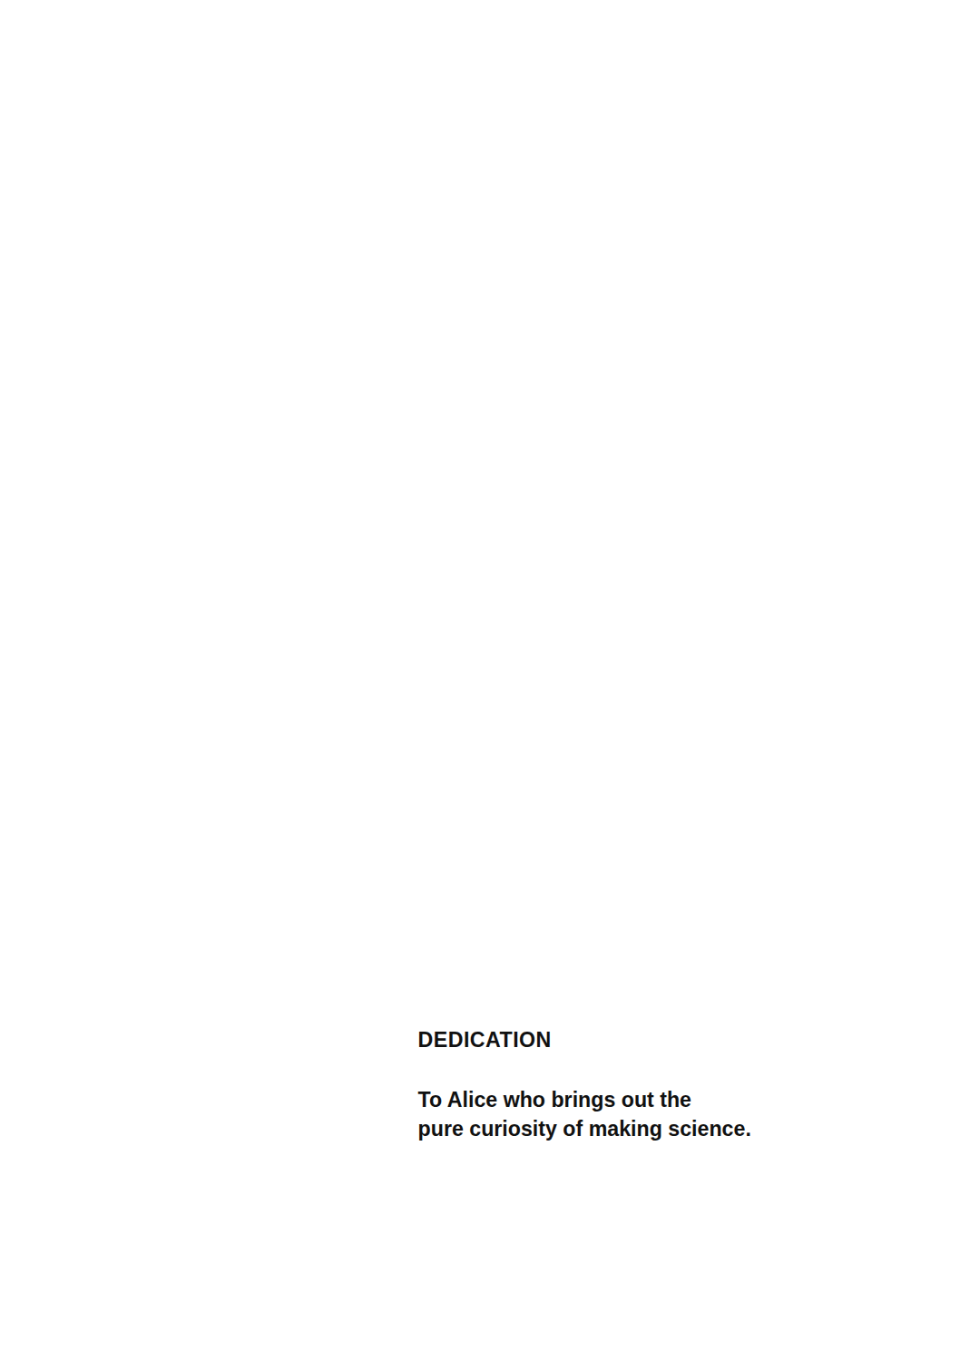DEDICATION
To Alice who brings out the
pure curiosity of making science.